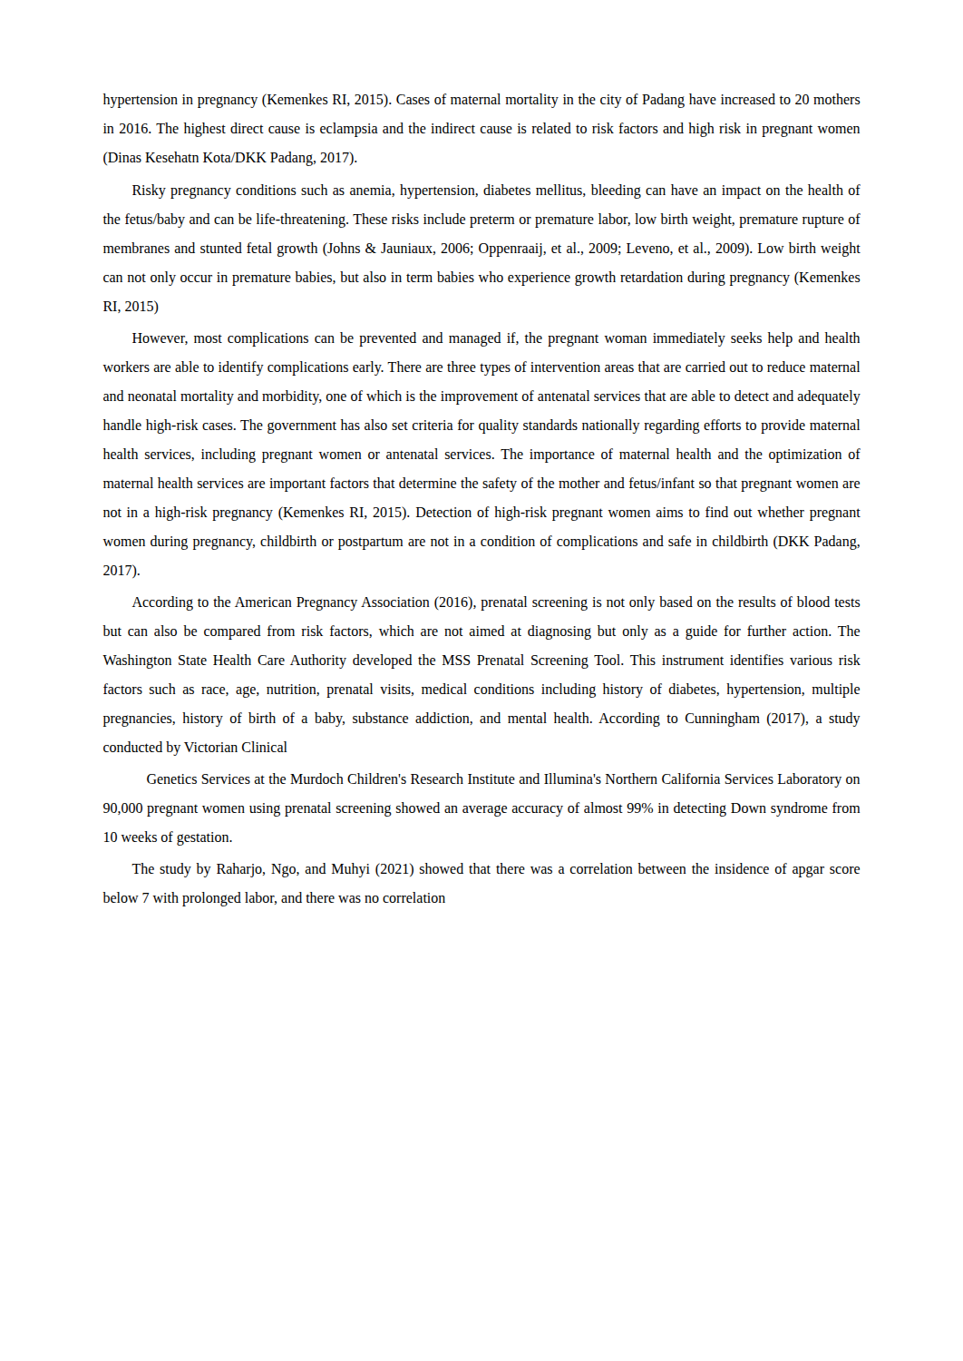hypertension in pregnancy (Kemenkes RI, 2015). Cases of maternal mortality in the city of Padang have increased to 20 mothers in 2016. The highest direct cause is eclampsia and the indirect cause is related to risk factors and high risk in pregnant women (Dinas Kesehatn Kota/DKK Padang, 2017).
Risky pregnancy conditions such as anemia, hypertension, diabetes mellitus, bleeding can have an impact on the health of the fetus/baby and can be life-threatening. These risks include preterm or premature labor, low birth weight, premature rupture of membranes and stunted fetal growth (Johns & Jauniaux, 2006; Oppenraaij, et al., 2009; Leveno, et al., 2009). Low birth weight can not only occur in premature babies, but also in term babies who experience growth retardation during pregnancy (Kemenkes RI, 2015)
However, most complications can be prevented and managed if, the pregnant woman immediately seeks help and health workers are able to identify complications early. There are three types of intervention areas that are carried out to reduce maternal and neonatal mortality and morbidity, one of which is the improvement of antenatal services that are able to detect and adequately handle high-risk cases. The government has also set criteria for quality standards nationally regarding efforts to provide maternal health services, including pregnant women or antenatal services. The importance of maternal health and the optimization of maternal health services are important factors that determine the safety of the mother and fetus/infant so that pregnant women are not in a high-risk pregnancy (Kemenkes RI, 2015). Detection of high-risk pregnant women aims to find out whether pregnant women during pregnancy, childbirth or postpartum are not in a condition of complications and safe in childbirth (DKK Padang, 2017).
According to the American Pregnancy Association (2016), prenatal screening is not only based on the results of blood tests but can also be compared from risk factors, which are not aimed at diagnosing but only as a guide for further action. The Washington State Health Care Authority developed the MSS Prenatal Screening Tool. This instrument identifies various risk factors such as race, age, nutrition, prenatal visits, medical conditions including history of diabetes, hypertension, multiple pregnancies, history of birth of a baby, substance addiction, and mental health. According to Cunningham (2017), a study conducted by Victorian Clinical
Genetics Services at the Murdoch Children's Research Institute and Illumina's Northern California Services Laboratory on 90,000 pregnant women using prenatal screening showed an average accuracy of almost 99% in detecting Down syndrome from 10 weeks of gestation.
The study by Raharjo, Ngo, and Muhyi (2021) showed that there was a correlation between the insidence of apgar score below 7 with prolonged labor, and there was no correlation